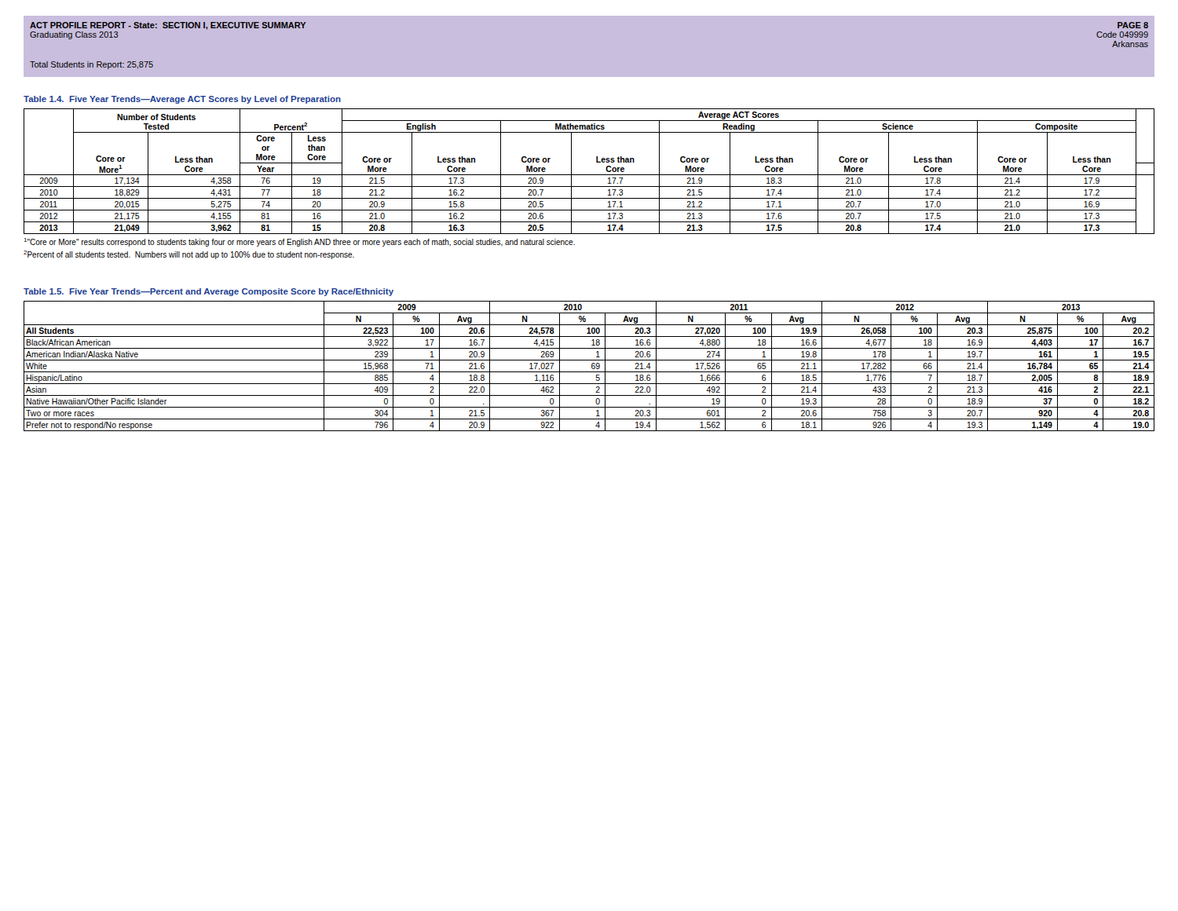ACT PROFILE REPORT - State: SECTION I, EXECUTIVE SUMMARY
PAGE 8
Graduating Class 2013
Code 049999
Arkansas
Total Students in Report: 25,875
Table 1.4. Five Year Trends—Average ACT Scores by Level of Preparation
| | Number of Students Tested | Percent 2 | Average ACT Scores |
| --- | --- | --- | --- |
| English | Mathematics | Reading | Science | Composite |
| Core or More 1 | Less than Core | Core or More | Less than Core | Core or More | Less than Core | Core or More | Less than Core | Core or More | Less than Core | Core or More | Less than Core | Core or More | Less than Core |
| Year | | |
| 2009 | 17,134 | 4,358 | 76 | 19 | 21.5 | 17.3 | 20.9 | 17.7 | 21.9 | 18.3 | 21.0 | 17.8 | 21.4 | 17.9 |
| 2010 | 18,829 | 4,431 | 77 | 18 | 21.2 | 16.2 | 20.7 | 17.3 | 21.5 | 17.4 | 21.0 | 17.4 | 21.2 | 17.2 |
| 2011 | 20,015 | 5,275 | 74 | 20 | 20.9 | 15.8 | 20.5 | 17.1 | 21.2 | 17.1 | 20.7 | 17.0 | 21.0 | 16.9 |
| 2012 | 21,175 | 4,155 | 81 | 16 | 21.0 | 16.2 | 20.6 | 17.3 | 21.3 | 17.6 | 20.7 | 17.5 | 21.0 | 17.3 |
| 2013 | 21,049 | 3,962 | 81 | 15 | 20.8 | 16.3 | 20.5 | 17.4 | 21.3 | 17.5 | 20.8 | 17.4 | 21.0 | 17.3 |
1"Core or More" results correspond to students taking four or more years of English AND three or more years each of math, social studies, and natural science.
2Percent of all students tested. Numbers will not add up to 100% due to student non-response.
Table 1.5. Five Year Trends—Percent and Average Composite Score by Race/Ethnicity
| | 2009 | 2010 | 2011 | 2012 | 2013 |
| --- | --- | --- | --- | --- | --- |
| N | % | Avg | N | % | Avg | N | % | Avg | N | % | Avg | N | % | Avg |
| All Students | 22,523 | 100 | 20.6 | 24,578 | 100 | 20.3 | 27,020 | 100 | 19.9 | 26,058 | 100 | 20.3 | 25,875 | 100 | 20.2 |
| Black/African American | 3,922 | 17 | 16.7 | 4,415 | 18 | 16.6 | 4,880 | 18 | 16.6 | 4,677 | 18 | 16.9 | 4,403 | 17 | 16.7 |
| American Indian/Alaska Native | 239 | 1 | 20.9 | 269 | 1 | 20.6 | 274 | 1 | 19.8 | 178 | 1 | 19.7 | 161 | 1 | 19.5 |
| White | 15,968 | 71 | 21.6 | 17,027 | 69 | 21.4 | 17,526 | 65 | 21.1 | 17,282 | 66 | 21.4 | 16,784 | 65 | 21.4 |
| Hispanic/Latino | 885 | 4 | 18.8 | 1,116 | 5 | 18.6 | 1,666 | 6 | 18.5 | 1,776 | 7 | 18.7 | 2,005 | 8 | 18.9 |
| Asian | 409 | 2 | 22.0 | 462 | 2 | 22.0 | 492 | 2 | 21.4 | 433 | 2 | 21.3 | 416 | 2 | 22.1 |
| Native Hawaiian/Other Pacific Islander | 0 | 0 | . | 0 | 0 | . | 19 | 0 | 19.3 | 28 | 0 | 18.9 | 37 | 0 | 18.2 |
| Two or more races | 304 | 1 | 21.5 | 367 | 1 | 20.3 | 601 | 2 | 20.6 | 758 | 3 | 20.7 | 920 | 4 | 20.8 |
| Prefer not to respond/No response | 796 | 4 | 20.9 | 922 | 4 | 19.4 | 1,562 | 6 | 18.1 | 926 | 4 | 19.3 | 1,149 | 4 | 19.0 |